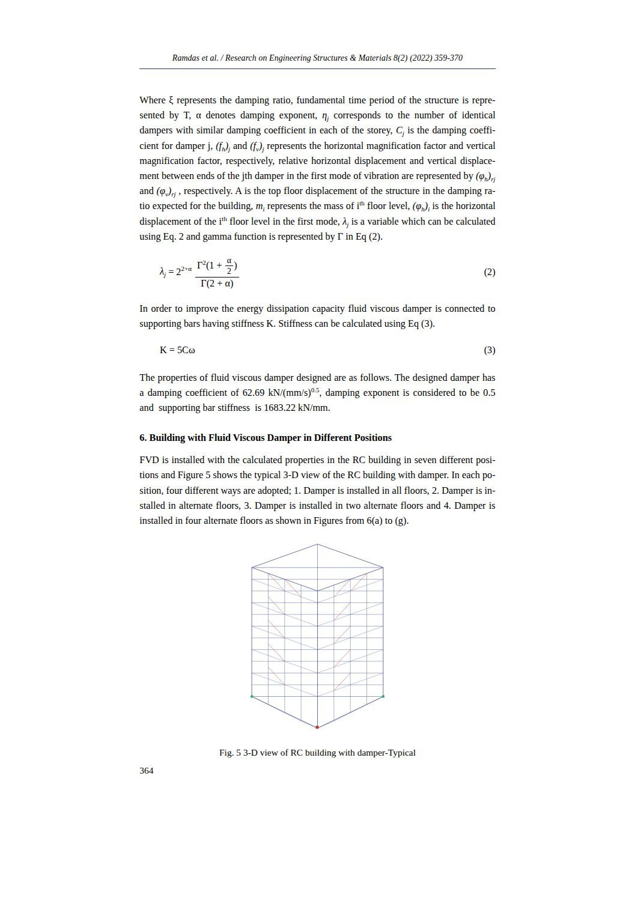Ramdas et al. / Research on Engineering Structures & Materials 8(2) (2022) 359-370
Where ξ represents the damping ratio, fundamental time period of the structure is represented by T, α denotes damping exponent, ηj corresponds to the number of identical dampers with similar damping coefficient in each of the storey, Cj is the damping coefficient for damper j, (fh)j and (fv)j represents the horizontal magnification factor and vertical magnification factor, respectively, relative horizontal displacement and vertical displacement between ends of the jth damper in the first mode of vibration are represented by (φh)rj and (φv)rj , respectively. A is the top floor displacement of the structure in the damping ratio expected for the building, mi represents the mass of ith floor level, (φh)i is the horizontal displacement of the ith floor level in the first mode, λj is a variable which can be calculated using Eq. 2 and gamma function is represented by Γ in Eq (2).
λj = 22+α Γ2(1 + α 2) Γ(2 + α)
(2)
In order to improve the energy dissipation capacity fluid viscous damper is connected to supporting bars having stiffness K. Stiffness can be calculated using Eq (3).
K = 5Cω
(3)
The properties of fluid viscous damper designed are as follows. The designed damper has a damping coefficient of 62.69 kN/(mm/s)0.5, damping exponent is considered to be 0.5 and supporting bar stiffness is 1683.22 kN/mm.
6. Building with Fluid Viscous Damper in Different Positions
FVD is installed with the calculated properties in the RC building in seven different positions and Figure 5 shows the typical 3-D view of the RC building with damper. In each position, four different ways are adopted; 1. Damper is installed in all floors, 2. Damper is installed in alternate floors, 3. Damper is installed in two alternate floors and 4. Damper is installed in four alternate floors as shown in Figures from 6(a) to (g).
Fig. 5 3-D view of RC building with damper-Typical
364